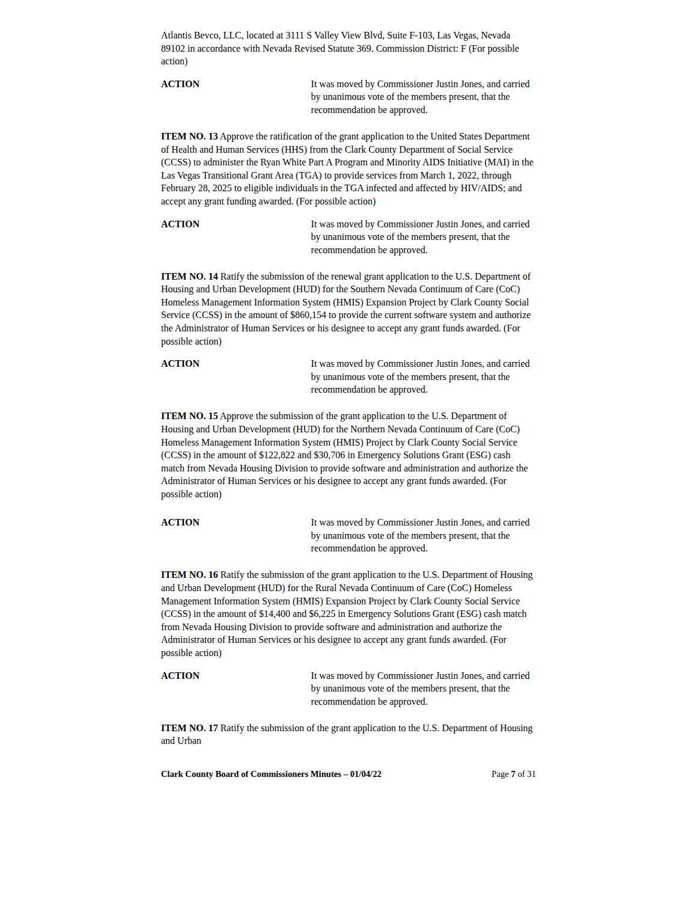Atlantis Bevco, LLC, located at 3111 S Valley View Blvd, Suite F-103, Las Vegas, Nevada 89102 in accordance with Nevada Revised Statute 369. Commission District: F (For possible action)
ACTION
It was moved by Commissioner Justin Jones, and carried by unanimous vote of the members present, that the recommendation be approved.
ITEM NO. 13 Approve the ratification of the grant application to the United States Department of Health and Human Services (HHS) from the Clark County Department of Social Service (CCSS) to administer the Ryan White Part A Program and Minority AIDS Initiative (MAI) in the Las Vegas Transitional Grant Area (TGA) to provide services from March 1, 2022, through February 28, 2025 to eligible individuals in the TGA infected and affected by HIV/AIDS; and accept any grant funding awarded. (For possible action)
ACTION
It was moved by Commissioner Justin Jones, and carried by unanimous vote of the members present, that the recommendation be approved.
ITEM NO. 14 Ratify the submission of the renewal grant application to the U.S. Department of Housing and Urban Development (HUD) for the Southern Nevada Continuum of Care (CoC) Homeless Management Information System (HMIS) Expansion Project by Clark County Social Service (CCSS) in the amount of $860,154 to provide the current software system and authorize the Administrator of Human Services or his designee to accept any grant funds awarded. (For possible action)
ACTION
It was moved by Commissioner Justin Jones, and carried by unanimous vote of the members present, that the recommendation be approved.
ITEM NO. 15 Approve the submission of the grant application to the U.S. Department of Housing and Urban Development (HUD) for the Northern Nevada Continuum of Care (CoC) Homeless Management Information System (HMIS) Project by Clark County Social Service (CCSS) in the amount of $122,822 and $30,706 in Emergency Solutions Grant (ESG) cash match from Nevada Housing Division to provide software and administration and authorize the Administrator of Human Services or his designee to accept any grant funds awarded. (For possible action)
ACTION
It was moved by Commissioner Justin Jones, and carried by unanimous vote of the members present, that the recommendation be approved.
ITEM NO. 16 Ratify the submission of the grant application to the U.S. Department of Housing and Urban Development (HUD) for the Rural Nevada Continuum of Care (CoC) Homeless Management Information System (HMIS) Expansion Project by Clark County Social Service (CCSS) in the amount of $14,400 and $6,225 in Emergency Solutions Grant (ESG) cash match from Nevada Housing Division to provide software and administration and authorize the Administrator of Human Services or his designee to accept any grant funds awarded. (For possible action)
ACTION
It was moved by Commissioner Justin Jones, and carried by unanimous vote of the members present, that the recommendation be approved.
ITEM NO. 17 Ratify the submission of the grant application to the U.S. Department of Housing and Urban
Clark County Board of Commissioners Minutes – 01/04/22
Page 7 of 31